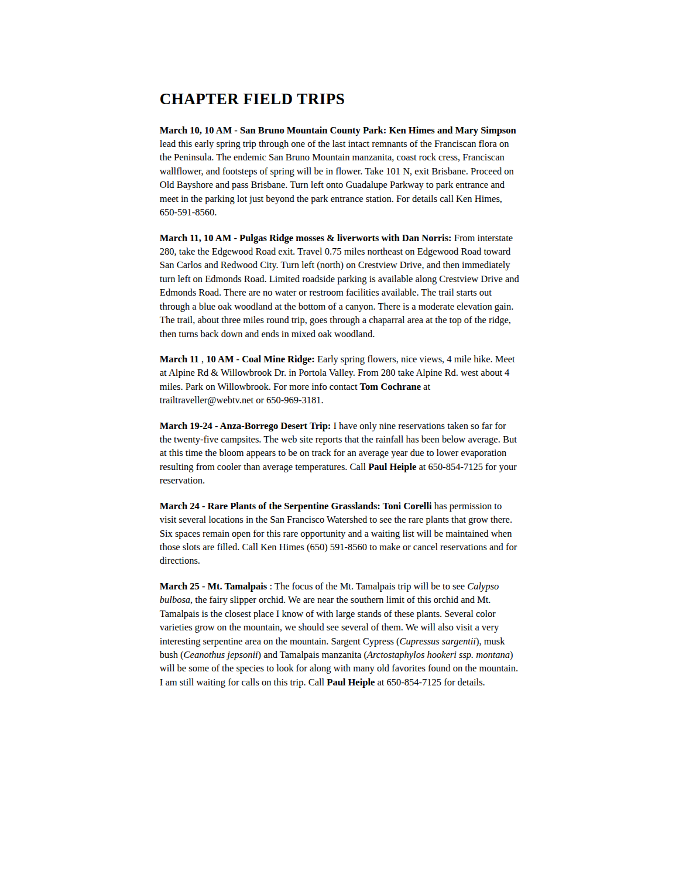CHAPTER FIELD TRIPS
March 10, 10 AM - San Bruno Mountain County Park: Ken Himes and Mary Simpson lead this early spring trip through one of the last intact remnants of the Franciscan flora on the Peninsula. The endemic San Bruno Mountain manzanita, coast rock cress, Franciscan wallflower, and footsteps of spring will be in flower. Take 101 N, exit Brisbane. Proceed on Old Bayshore and pass Brisbane. Turn left onto Guadalupe Parkway to park entrance and meet in the parking lot just beyond the park entrance station. For details call Ken Himes, 650-591-8560.
March 11, 10 AM - Pulgas Ridge mosses & liverworts with Dan Norris: From interstate 280, take the Edgewood Road exit. Travel 0.75 miles northeast on Edgewood Road toward San Carlos and Redwood City. Turn left (north) on Crestview Drive, and then immediately turn left on Edmonds Road. Limited roadside parking is available along Crestview Drive and Edmonds Road. There are no water or restroom facilities available. The trail starts out through a blue oak woodland at the bottom of a canyon. There is a moderate elevation gain. The trail, about three miles round trip, goes through a chaparral area at the top of the ridge, then turns back down and ends in mixed oak woodland.
March 11 , 10 AM - Coal Mine Ridge: Early spring flowers, nice views, 4 mile hike. Meet at Alpine Rd & Willowbrook Dr. in Portola Valley. From 280 take Alpine Rd. west about 4 miles. Park on Willowbrook. For more info contact Tom Cochrane at trailtraveller@webtv.net or 650-969-3181.
March 19-24 - Anza-Borrego Desert Trip: I have only nine reservations taken so far for the twenty-five campsites. The web site reports that the rainfall has been below average. But at this time the bloom appears to be on track for an average year due to lower evaporation resulting from cooler than average temperatures. Call Paul Heiple at 650-854-7125 for your reservation.
March 24 - Rare Plants of the Serpentine Grasslands: Toni Corelli has permission to visit several locations in the San Francisco Watershed to see the rare plants that grow there. Six spaces remain open for this rare opportunity and a waiting list will be maintained when those slots are filled. Call Ken Himes (650) 591-8560 to make or cancel reservations and for directions.
March 25 - Mt. Tamalpais : The focus of the Mt. Tamalpais trip will be to see Calypso bulbosa, the fairy slipper orchid. We are near the southern limit of this orchid and Mt. Tamalpais is the closest place I know of with large stands of these plants. Several color varieties grow on the mountain, we should see several of them. We will also visit a very interesting serpentine area on the mountain. Sargent Cypress (Cupressus sargentii), musk bush (Ceanothus jepsonii) and Tamalpais manzanita (Arctostaphylos hookeri ssp. montana) will be some of the species to look for along with many old favorites found on the mountain. I am still waiting for calls on this trip. Call Paul Heiple at 650-854-7125 for details.